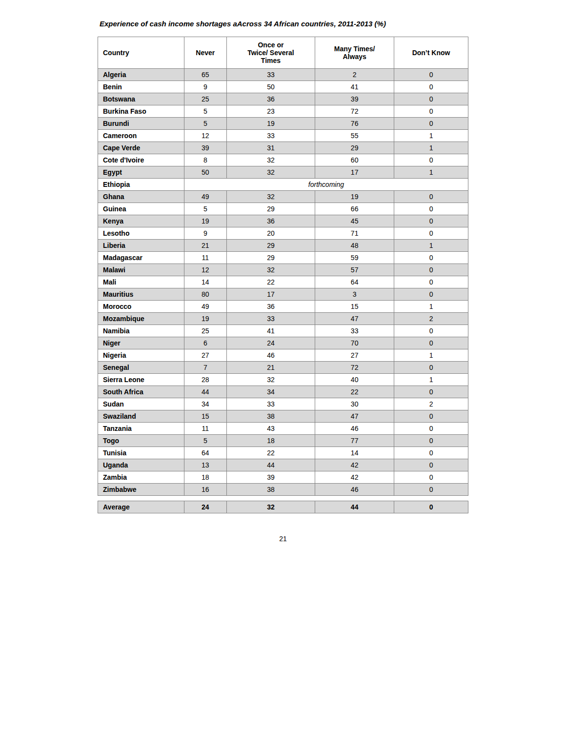Experience of cash income shortages aAcross 34 African countries, 2011-2013 (%)
| Country | Never | Once or Twice/ Several Times | Many Times/ Always | Don’t Know |
| --- | --- | --- | --- | --- |
| Algeria | 65 | 33 | 2 | 0 |
| Benin | 9 | 50 | 41 | 0 |
| Botswana | 25 | 36 | 39 | 0 |
| Burkina Faso | 5 | 23 | 72 | 0 |
| Burundi | 5 | 19 | 76 | 0 |
| Cameroon | 12 | 33 | 55 | 1 |
| Cape Verde | 39 | 31 | 29 | 1 |
| Cote d'Ivoire | 8 | 32 | 60 | 0 |
| Egypt | 50 | 32 | 17 | 1 |
| Ethiopia | forthcoming |
| Ghana | 49 | 32 | 19 | 0 |
| Guinea | 5 | 29 | 66 | 0 |
| Kenya | 19 | 36 | 45 | 0 |
| Lesotho | 9 | 20 | 71 | 0 |
| Liberia | 21 | 29 | 48 | 1 |
| Madagascar | 11 | 29 | 59 | 0 |
| Malawi | 12 | 32 | 57 | 0 |
| Mali | 14 | 22 | 64 | 0 |
| Mauritius | 80 | 17 | 3 | 0 |
| Morocco | 49 | 36 | 15 | 1 |
| Mozambique | 19 | 33 | 47 | 2 |
| Namibia | 25 | 41 | 33 | 0 |
| Niger | 6 | 24 | 70 | 0 |
| Nigeria | 27 | 46 | 27 | 1 |
| Senegal | 7 | 21 | 72 | 0 |
| Sierra Leone | 28 | 32 | 40 | 1 |
| South Africa | 44 | 34 | 22 | 0 |
| Sudan | 34 | 33 | 30 | 2 |
| Swaziland | 15 | 38 | 47 | 0 |
| Tanzania | 11 | 43 | 46 | 0 |
| Togo | 5 | 18 | 77 | 0 |
| Tunisia | 64 | 22 | 14 | 0 |
| Uganda | 13 | 44 | 42 | 0 |
| Zambia | 18 | 39 | 42 | 0 |
| Zimbabwe | 16 | 38 | 46 | 0 |
| Average | 24 | 32 | 44 | 0 |
21